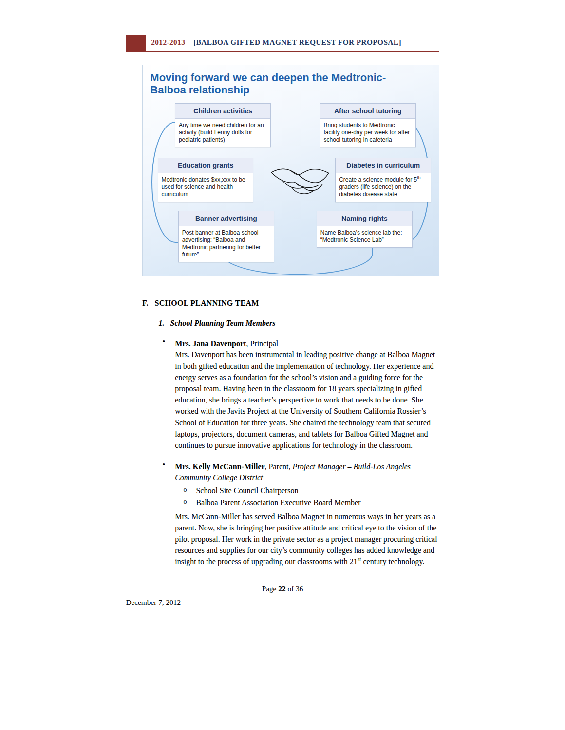2012-2013 [BALBOA GIFTED MAGNET REQUEST FOR PROPOSAL]
Moving forward we can deepen the Medtronic-Balboa relationship
Children activities
Any time we need children for an activity (build Lenny dolls for pediatric patients)
After school tutoring
Bring students to Medtronic facility one-day per week for after school tutoring in cafeteria
Education grants
Medtronic donates $xx,xxx to be used for science and health curriculum
Diabetes in curriculum
Create a science module for 5th graders (life science) on the diabetes disease state
Banner advertising
Post banner at Balboa school advertising: “Balboa and Medtronic partnering for better future”
Naming rights
Name Balboa’s science lab the: “Medtronic Science Lab”
F. SCHOOL PLANNING TEAM
1. School Planning Team Members
Mrs. Jana Davenport, Principal
Mrs. Davenport has been instrumental in leading positive change at Balboa Magnet in both gifted education and the implementation of technology. Her experience and energy serves as a foundation for the school’s vision and a guiding force for the proposal team. Having been in the classroom for 18 years specializing in gifted education, she brings a teacher’s perspective to work that needs to be done. She worked with the Javits Project at the University of Southern California Rossier’s School of Education for three years. She chaired the technology team that secured laptops, projectors, document cameras, and tablets for Balboa Gifted Magnet and continues to pursue innovative applications for technology in the classroom.
Mrs. Kelly McCann-Miller, Parent, Project Manager – Build-Los Angeles Community College District
School Site Council Chairperson
Balboa Parent Association Executive Board Member
Mrs. McCann-Miller has served Balboa Magnet in numerous ways in her years as a parent. Now, she is bringing her positive attitude and critical eye to the vision of the pilot proposal. Her work in the private sector as a project manager procuring critical resources and supplies for our city’s community colleges has added knowledge and insight to the process of upgrading our classrooms with 21st century technology.
Page 22 of 36
December 7, 2012